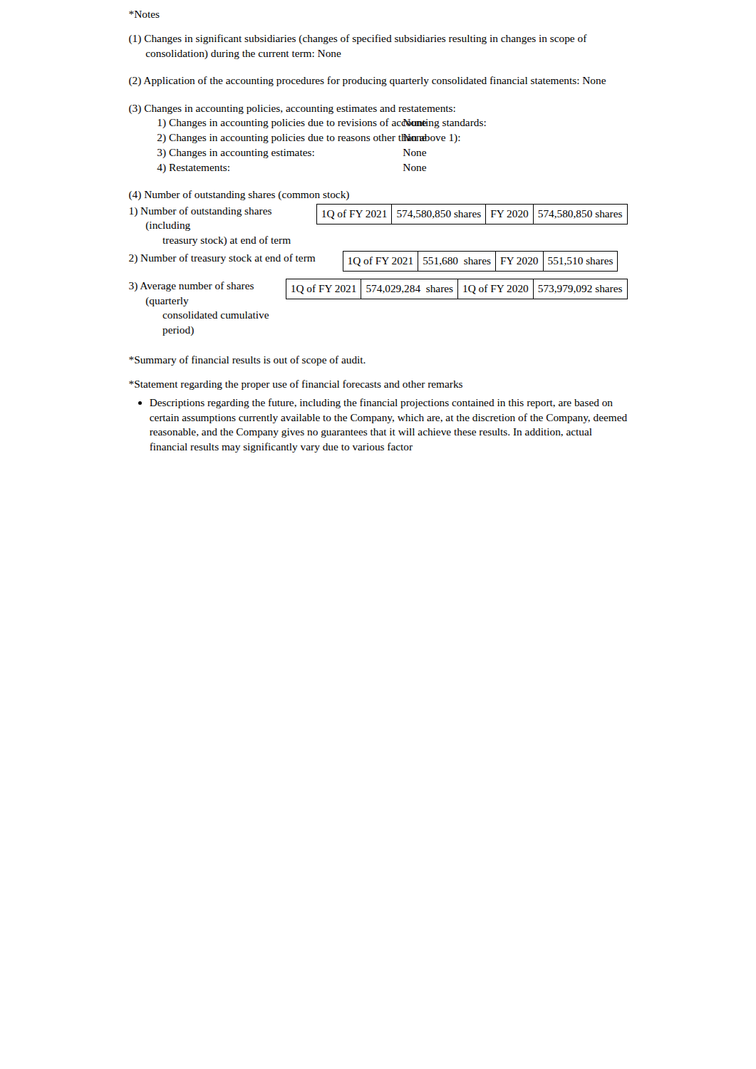*Notes
(1) Changes in significant subsidiaries (changes of specified subsidiaries resulting in changes in scope of consolidation) during the current term: None
(2) Application of the accounting procedures for producing quarterly consolidated financial statements: None
(3) Changes in accounting policies, accounting estimates and restatements:
1) Changes in accounting policies due to revisions of accounting standards: None
2) Changes in accounting policies due to reasons other than above 1): None
3) Changes in accounting estimates: None
4) Restatements: None
(4) Number of outstanding shares (common stock)
1) Number of outstanding shares (includingtreasury stock) at end of term
| 1Q of FY 2021 | 574,580,850 shares | FY 2020 | 574,580,850 shares |
2) Number of treasury stock at end of term
| 1Q of FY 2021 | 551,680 shares | FY 2020 | 551,510 shares |
3) Average number of shares (quarterlyconsolidated cumulative period)
| 1Q of FY 2021 | 574,029,284 shares | 1Q of FY 2020 | 573,979,092 shares |
*Summary of financial results is out of scope of audit.
*Statement regarding the proper use of financial forecasts and other remarks
Descriptions regarding the future, including the financial projections contained in this report, are based on certain assumptions currently available to the Company, which are, at the discretion of the Company, deemed reasonable, and the Company gives no guarantees that it will achieve these results. In addition, actual financial results may significantly vary due to various factor